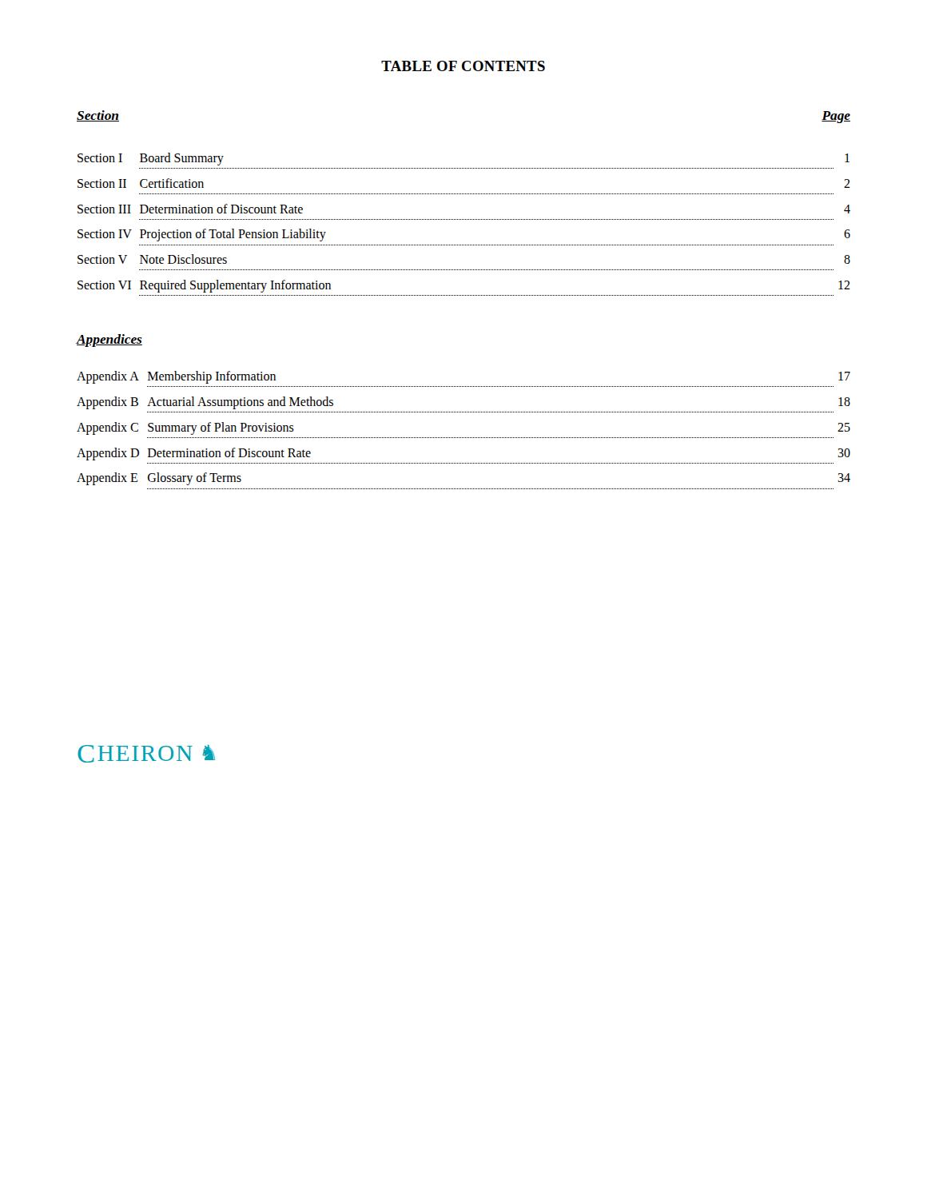TABLE OF CONTENTS
Section Page
| Section I | Board Summary | 1 |
| Section II | Certification | 2 |
| Section III | Determination of Discount Rate | 4 |
| Section IV | Projection of Total Pension Liability | 6 |
| Section V | Note Disclosures | 8 |
| Section VI | Required Supplementary Information | 12 |
Appendices
| Appendix A | Membership Information | 17 |
| Appendix B | Actuarial Assumptions and Methods | 18 |
| Appendix C | Summary of Plan Provisions | 25 |
| Appendix D | Determination of Discount Rate | 30 |
| Appendix E | Glossary of Terms | 34 |
CHEIRON♞